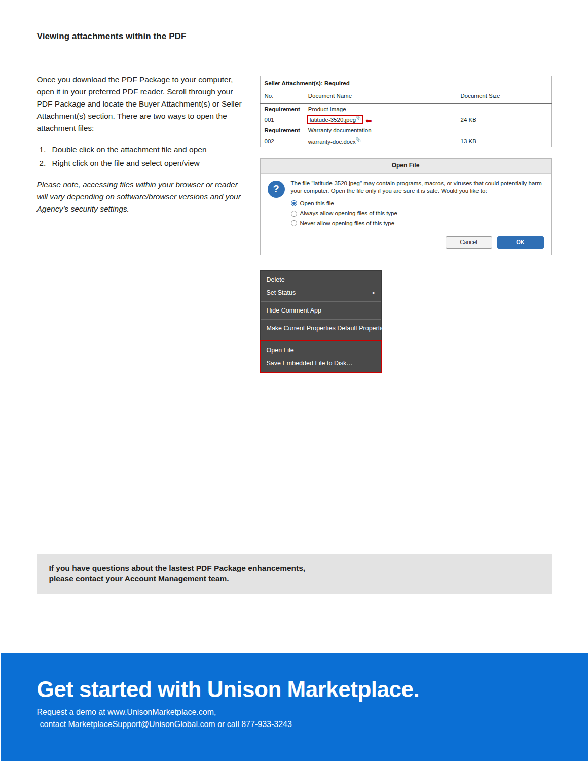Viewing attachments within the PDF
Once you download the PDF Package to your computer, open it in your preferred PDF reader. Scroll through your PDF Package and locate the Buyer Attachment(s) or Seller Attachment(s) section. There are two ways to open the attachment files:
Double click on the attachment file and open
Right click on the file and select open/view
Please note, accessing files within your browser or reader will vary depending on software/browser versions and your Agency’s security settings.
Seller Attachment(s): Required
| No. | Document Name | Document Size |
| --- | --- | --- |
| Requirement | Product Image | |
| 001 | latitude-3520.jpeg 📎 ⬅ | 24 KB |
| Requirement | Warranty documentation | |
| 002 | warranty-doc.docx 📎 | 13 KB |
Open File
?
The file "latitude-3520.jpeg" may contain programs, macros, or viruses that could potentially harm your computer. Open the file only if you are sure it is safe. Would you like to:
Open this file
Always allow opening files of this type
Never allow opening files of this type
Cancel
OK
Delete
Set Status ▸
Hide Comment App
Make Current Properties Default Properties…
Open File
Save Embedded File to Disk…
If you have questions about the lastest PDF Package enhancements,
please contact your Account Management team.
Get started with Unison Marketplace.
Request a demo at www.UnisonMarketplace.com,
contact MarketplaceSupport@UnisonGlobal.com or call 877-933-3243